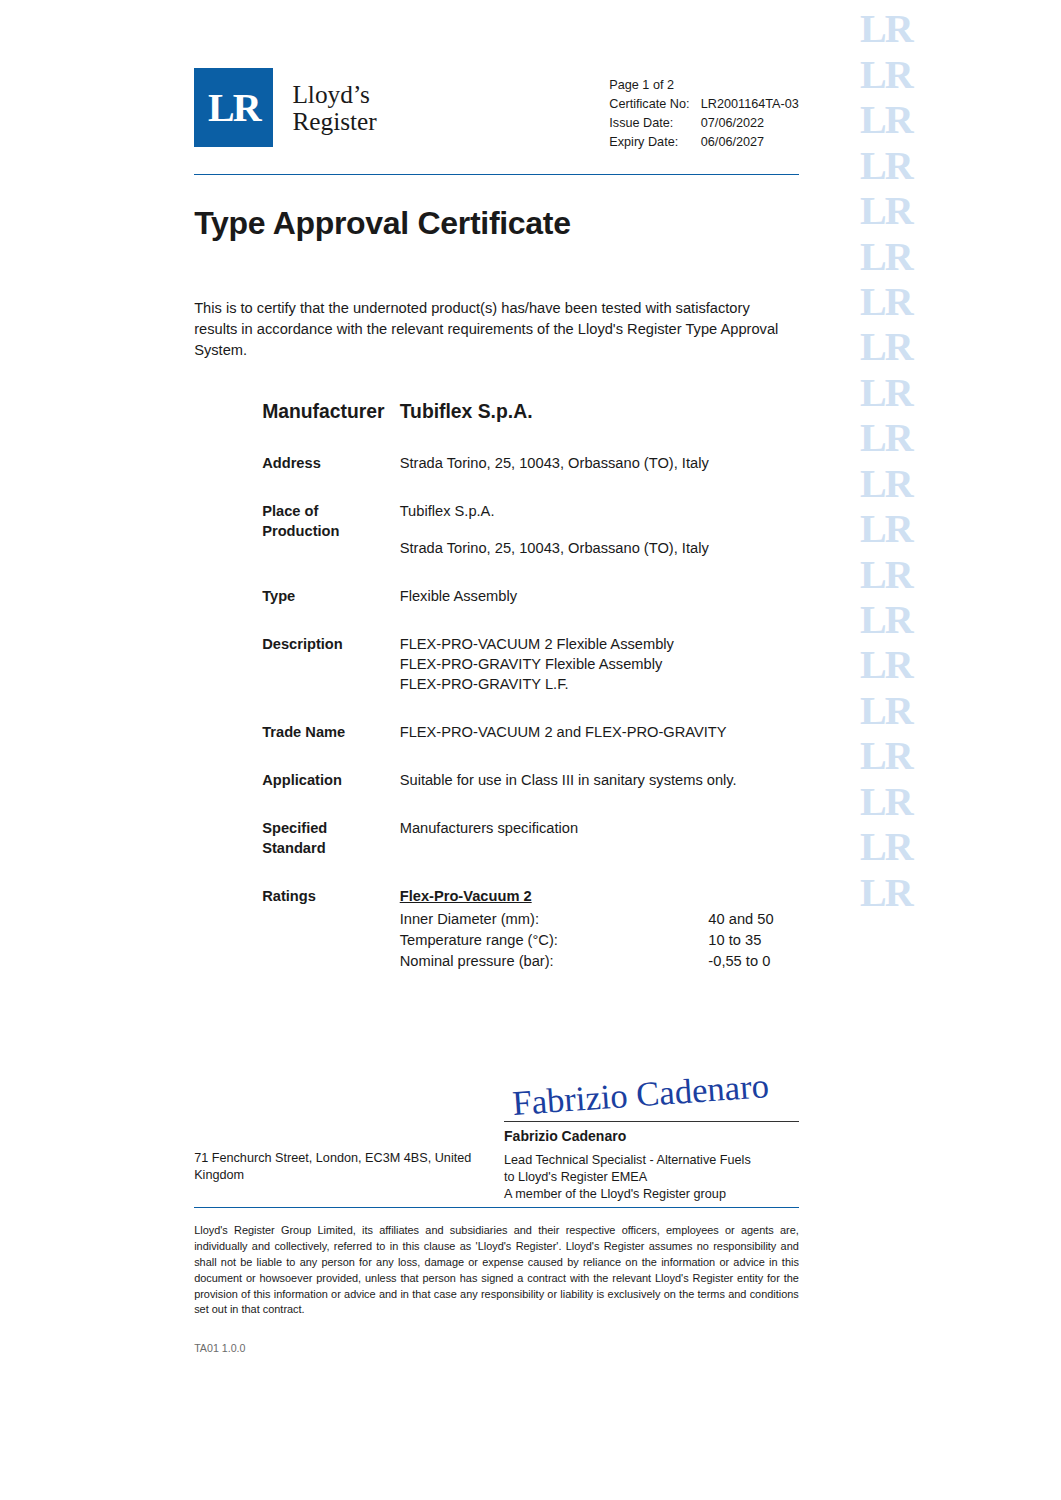LR LR LR LR LR LR LR LR LR LR LR LR LR LR LR LR LR LR LR LR
LR
Lloyd’s
Register
| Page 1 of 2 | |
| Certificate No: | LR2001164TA-03 |
| Issue Date: | 07/06/2022 |
| Expiry Date: | 06/06/2027 |
Type Approval Certificate
This is to certify that the undernoted product(s) has/have been tested with satisfactory results in accordance with the relevant requirements of the Lloyd's Register Type Approval System.
| Manufacturer | Tubiflex S.p.A. |
| Address | Strada Torino, 25, 10043, Orbassano (TO), Italy |
| Place of Production | Tubiflex S.p.A. Strada Torino, 25, 10043, Orbassano (TO), Italy |
| Type | Flexible Assembly |
| Description | FLEX-PRO-VACUUM 2 Flexible Assembly FLEX-PRO-GRAVITY Flexible Assembly FLEX-PRO-GRAVITY L.F. |
| Trade Name | FLEX-PRO-VACUUM 2 and FLEX-PRO-GRAVITY |
| Application | Suitable for use in Class III in sanitary systems only. |
| Specified Standard | Manufacturers specification |
| Ratings | Flex-Pro-Vacuum 2 / Inner Diameter (mm): / 40 and 50 / / Temperature range (°C): / 10 to 35 / / Nominal pressure (bar): / -0,55 to 0 / |
Fabrizio Cadenaro
Fabrizio Cadenaro
Lead Technical Specialist - Alternative Fuels
to Lloyd's Register EMEA
A member of the Lloyd's Register group
71 Fenchurch Street, London, EC3M 4BS, United Kingdom
Lloyd's Register Group Limited, its affiliates and subsidiaries and their respective officers, employees or agents are, individually and collectively, referred to in this clause as 'Lloyd's Register'. Lloyd's Register assumes no responsibility and shall not be liable to any person for any loss, damage or expense caused by reliance on the information or advice in this document or howsoever provided, unless that person has signed a contract with the relevant Lloyd's Register entity for the provision of this information or advice and in that case any responsibility or liability is exclusively on the terms and conditions set out in that contract.
TA01 1.0.0